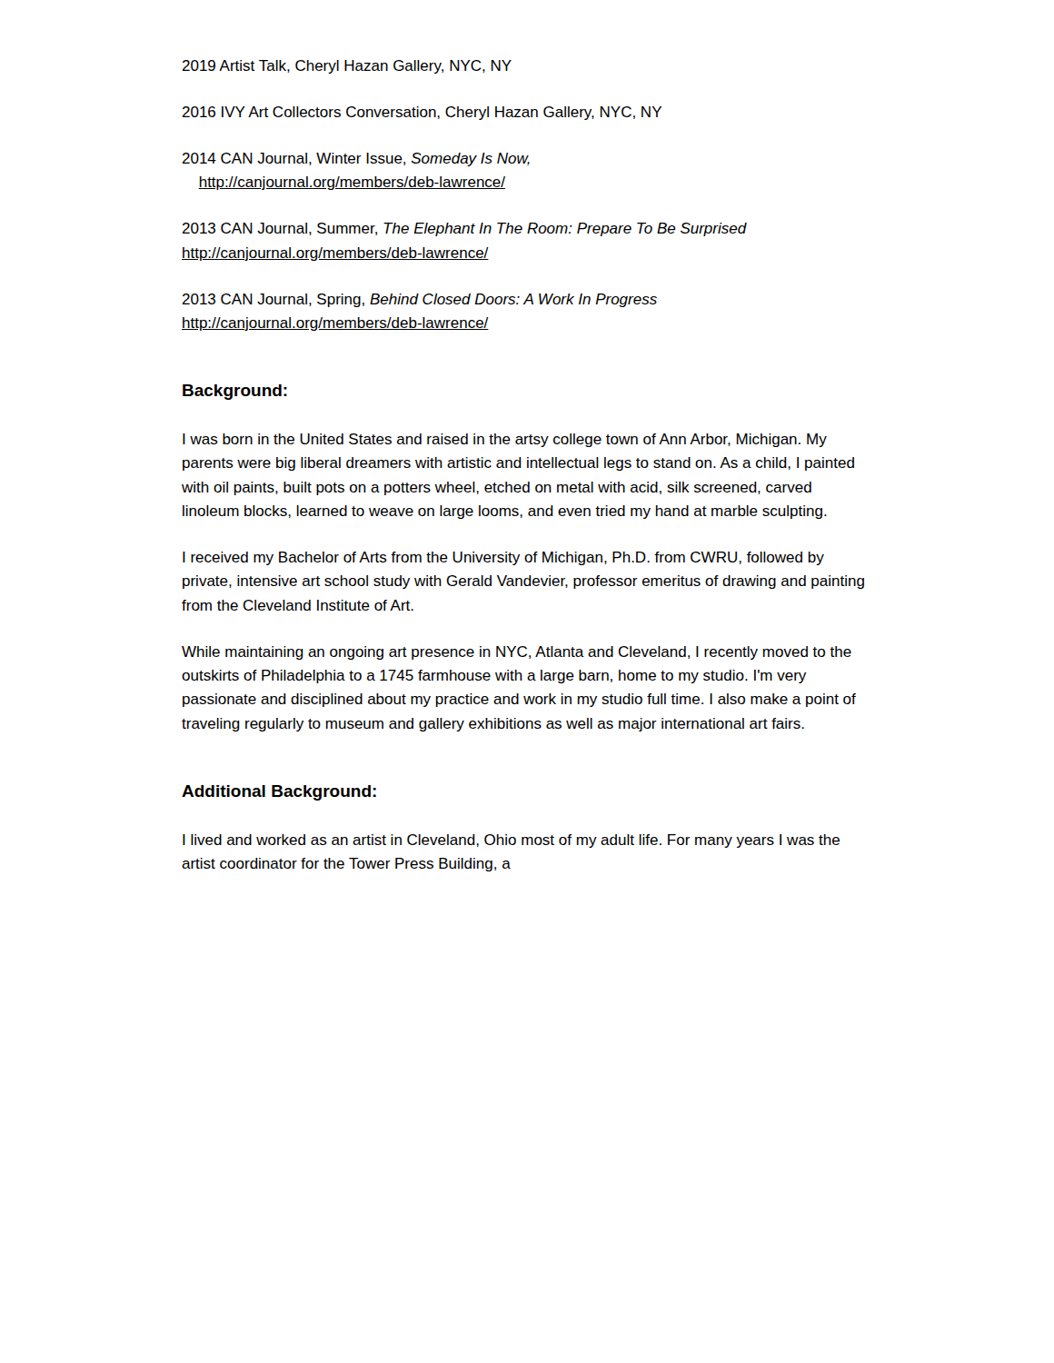2019 Artist Talk, Cheryl Hazan Gallery, NYC, NY
2016 IVY Art Collectors Conversation, Cheryl Hazan Gallery, NYC, NY
2014 CAN Journal, Winter Issue, Someday Is Now,
http://canjournal.org/members/deb-lawrence/
2013 CAN Journal, Summer, The Elephant In The Room: Prepare To Be Surprised http://canjournal.org/members/deb-lawrence/
2013 CAN Journal, Spring, Behind Closed Doors: A Work In Progress
http://canjournal.org/members/deb-lawrence/
Background:
I was born in the United States and raised in the artsy college town of Ann Arbor, Michigan. My parents were big liberal dreamers with artistic and intellectual legs to stand on. As a child, I painted with oil paints, built pots on a potters wheel, etched on metal with acid, silk screened, carved linoleum blocks, learned to weave on large looms, and even tried my hand at marble sculpting.
I received my Bachelor of Arts from the University of Michigan, Ph.D. from CWRU, followed by private, intensive art school study with Gerald Vandevier, professor emeritus of drawing and painting from the Cleveland Institute of Art.
While maintaining an ongoing art presence in NYC, Atlanta and Cleveland, I recently moved to the outskirts of Philadelphia to a 1745 farmhouse with a large barn, home to my studio. I'm very passionate and disciplined about my practice and work in my studio full time. I also make a point of traveling regularly to museum and gallery exhibitions as well as major international art fairs.
Additional Background:
I lived and worked as an artist in Cleveland, Ohio most of my adult life. For many years I was the artist coordinator for the Tower Press Building, a